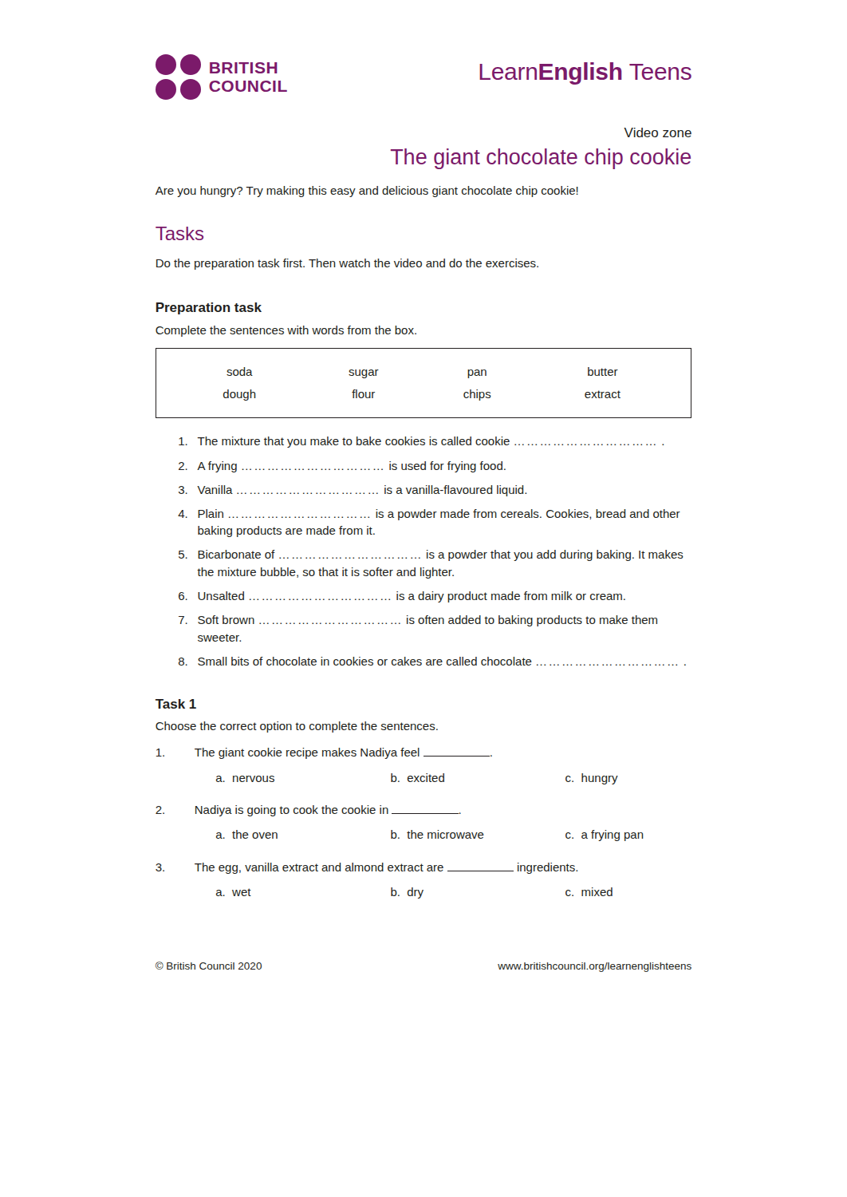British
Council
Learn English Teens
Video zone
The giant chocolate chip cookie
Are you hungry? Try making this easy and delicious giant chocolate chip cookie!
Tasks
Do the preparation task first. Then watch the video and do the exercises.
Preparation task
Complete the sentences with words from the box.
| soda | sugar | pan | butter |
| dough | flour | chips | extract |
The mixture that you make to bake cookies is called cookie …………………………… .
A frying …………………………… is used for frying food.
Vanilla …………………………… is a vanilla-flavoured liquid.
Plain …………………………… is a powder made from cereals. Cookies, bread and other baking products are made from it.
Bicarbonate of …………………………… is a powder that you add during baking. It makes the mixture bubble, so that it is softer and lighter.
Unsalted …………………………… is a dairy product made from milk or cream.
Soft brown …………………………… is often added to baking products to make them sweeter.
Small bits of chocolate in cookies or cakes are called chocolate …………………………… .
Task 1
Choose the correct option to complete the sentences.
1.
The giant cookie recipe makes Nadiya feel .
a. nervous
b. excited
c. hungry
2.
Nadiya is going to cook the cookie in .
a. the oven
b. the microwave
c. a frying pan
3.
The egg, vanilla extract and almond extract are ingredients.
a. wet
b. dry
c. mixed
© British Council 2020
www.britishcouncil.org/learnenglishteens